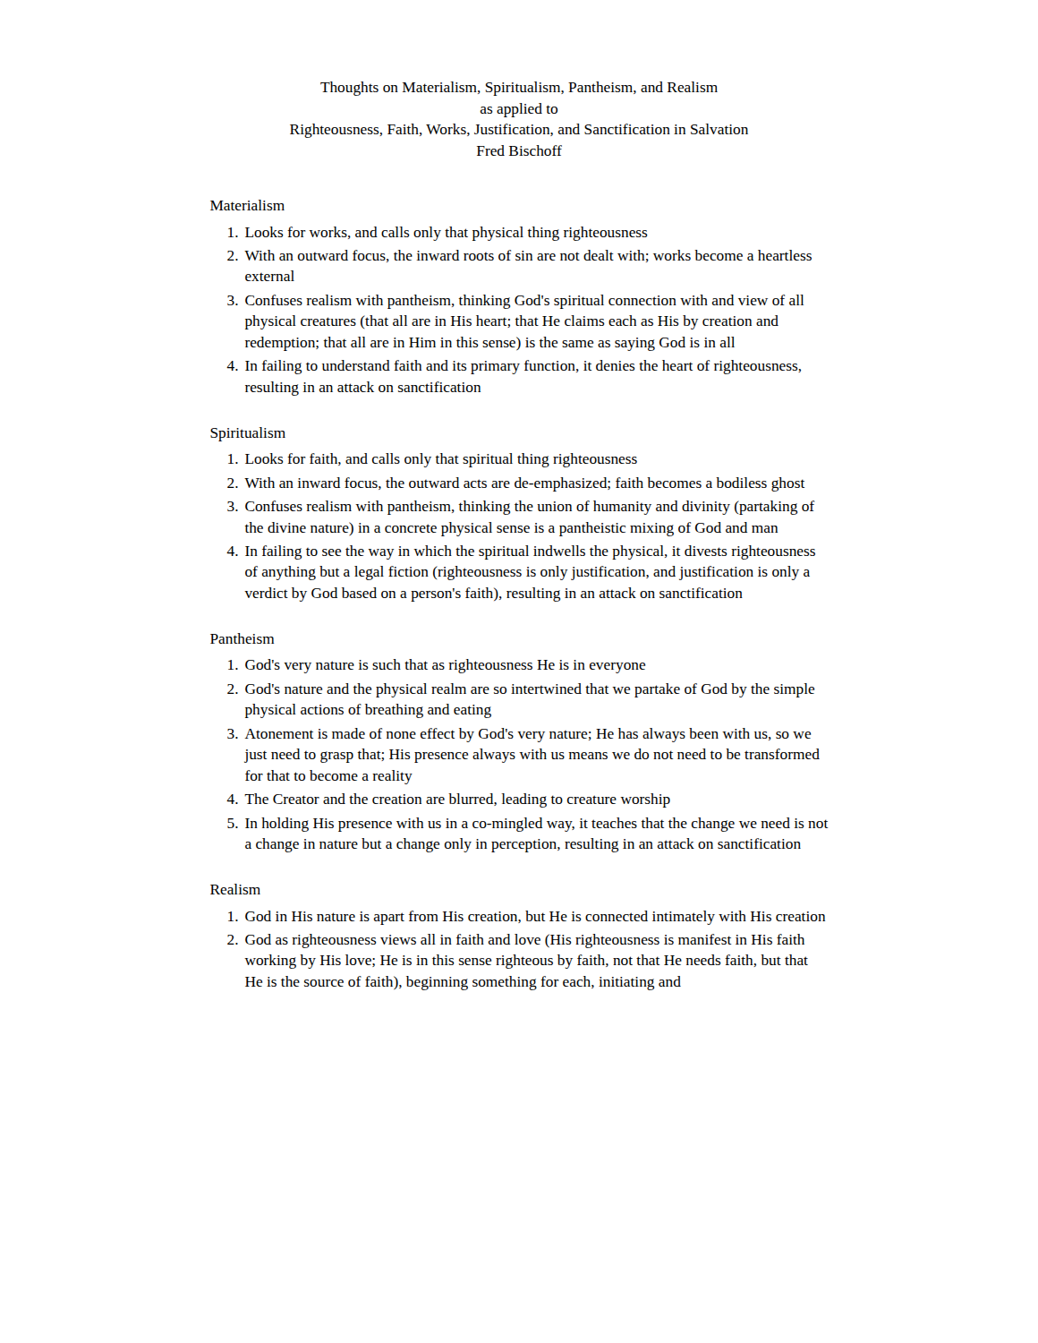Thoughts on Materialism, Spiritualism, Pantheism, and Realism
as applied to
Righteousness, Faith, Works, Justification, and Sanctification in Salvation
Fred Bischoff
Materialism
Looks for works, and calls only that physical thing righteousness
With an outward focus, the inward roots of sin are not dealt with; works become a heartless external
Confuses realism with pantheism, thinking God's spiritual connection with and view of all physical creatures (that all are in His heart; that He claims each as His by creation and redemption; that all are in Him in this sense) is the same as saying God is in all
In failing to understand faith and its primary function, it denies the heart of righteousness, resulting in an attack on sanctification
Spiritualism
Looks for faith, and calls only that spiritual thing righteousness
With an inward focus, the outward acts are de-emphasized; faith becomes a bodiless ghost
Confuses realism with pantheism, thinking the union of humanity and divinity (partaking of the divine nature) in a concrete physical sense is a pantheistic mixing of God and man
In failing to see the way in which the spiritual indwells the physical, it divests righteousness of anything but a legal fiction (righteousness is only justification, and justification is only a verdict by God based on a person's faith), resulting in an attack on sanctification
Pantheism
God's very nature is such that as righteousness He is in everyone
God's nature and the physical realm are so intertwined that we partake of God by the simple physical actions of breathing and eating
Atonement is made of none effect by God's very nature; He has always been with us, so we just need to grasp that; His presence always with us means we do not need to be transformed for that to become a reality
The Creator and the creation are blurred, leading to creature worship
In holding His presence with us in a co-mingled way, it teaches that the change we need is not a change in nature but a change only in perception, resulting in an attack on sanctification
Realism
God in His nature is apart from His creation, but He is connected intimately with His creation
God as righteousness views all in faith and love (His righteousness is manifest in His faith working by His love; He is in this sense righteous by faith, not that He needs faith, but that He is the source of faith), beginning something for each, initiating and